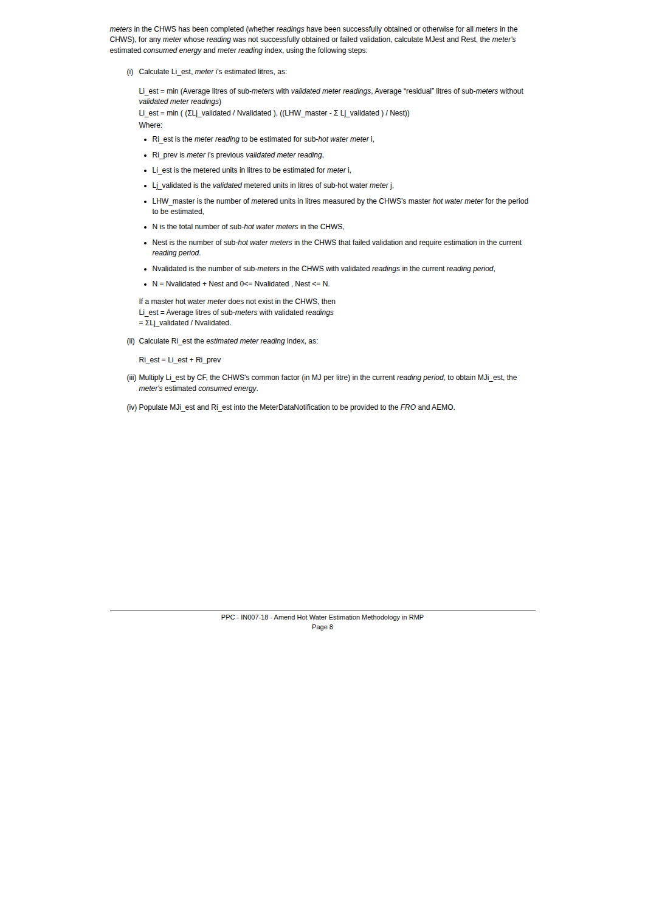meters in the CHWS has been completed (whether readings have been successfully obtained or otherwise for all meters in the CHWS), for any meter whose reading was not successfully obtained or failed validation, calculate MJest and Rest, the meter's estimated consumed energy and meter reading index, using the following steps:
(i)
Calculate Li_est, meter i's estimated litres, as:
Li_est = min (Average litres of sub-meters with validated meter readings, Average “residual” litres of sub-meters without validated meter readings)
Li_est = min ( (ΣLj_validated / Nvalidated ), ((LHW_master - Σ Lj_validated ) / Nest))
Where:
Ri_est is the meter reading to be estimated for sub-hot water meter i,
Ri_prev is meter i's previous validated meter reading,
Li_est is the metered units in litres to be estimated for meter i,
Lj_validated is the validated metered units in litres of sub-hot water meter j,
LHW_master is the number of metered units in litres measured by the CHWS's master hot water meter for the period to be estimated,
N is the total number of sub-hot water meters in the CHWS,
Nest is the number of sub-hot water meters in the CHWS that failed validation and require estimation in the current reading period.
Nvalidated is the number of sub-meters in the CHWS with validated readings in the current reading period,
N = Nvalidated + Nest and 0<= Nvalidated , Nest <= N.
If a master hot water meter does not exist in the CHWS, then
Li_est = Average litres of sub-meters with validated readings
= ΣLj_validated / Nvalidated.
(ii)
Calculate Ri_est the estimated meter reading index, as:
Ri_est = Li_est + Ri_prev
(iii)
Multiply Li_est by CF, the CHWS's common factor (in MJ per litre) in the current reading period, to obtain MJi_est, the meter's estimated consumed energy.
(iv)
Populate MJi_est and Ri_est into the MeterDataNotification to be provided to the FRO and AEMO.
PPC - IN007-18 - Amend Hot Water Estimation Methodology in RMP Page 8